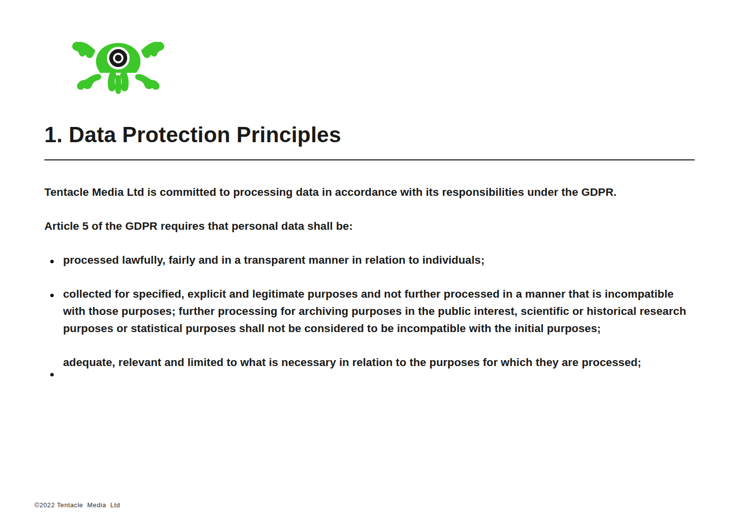1. Data Protection Principles
Tentacle Media Ltd is committed to processing data in accordance with its responsibilities under the GDPR.
Article 5 of the GDPR requires that personal data shall be:
processed lawfully, fairly and in a transparent manner in relation to individuals;
collected for specified, explicit and legitimate purposes and not further processed in a manner that is incompatible with those purposes; further processing for archiving purposes in the public interest, scientific or historical research purposes or statistical purposes shall not be considered to be incompatible with the initial purposes;
adequate, relevant and limited to what is necessary in relation to the purposes for which they are processed;
©2022 Tentacle Media Ltd